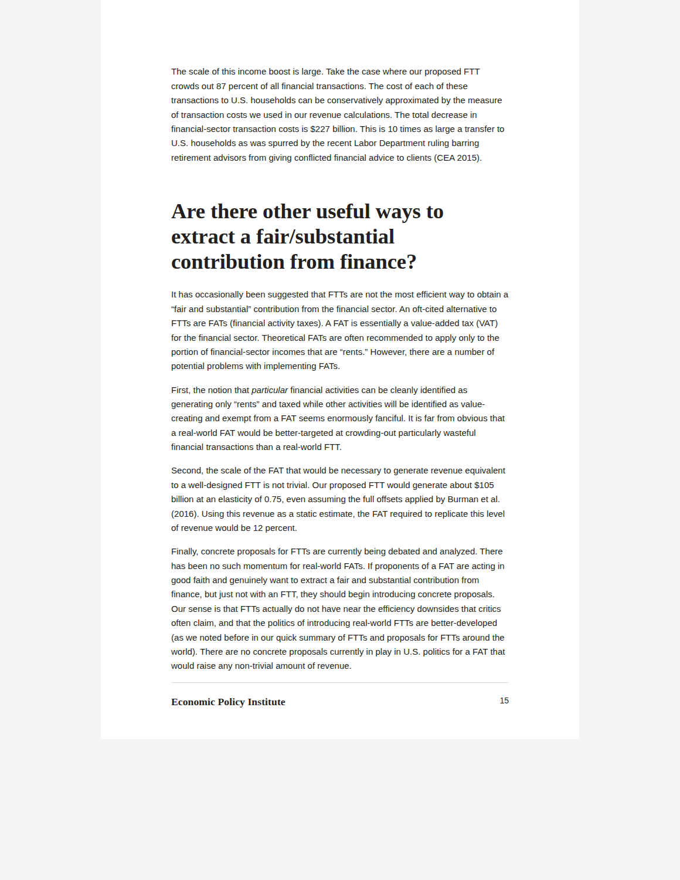The scale of this income boost is large. Take the case where our proposed FTT crowds out 87 percent of all financial transactions. The cost of each of these transactions to U.S. households can be conservatively approximated by the measure of transaction costs we used in our revenue calculations. The total decrease in financial-sector transaction costs is $227 billion. This is 10 times as large a transfer to U.S. households as was spurred by the recent Labor Department ruling barring retirement advisors from giving conflicted financial advice to clients (CEA 2015).
Are there other useful ways to extract a fair/substantial contribution from finance?
It has occasionally been suggested that FTTs are not the most efficient way to obtain a “fair and substantial” contribution from the financial sector. An oft-cited alternative to FTTs are FATs (financial activity taxes). A FAT is essentially a value-added tax (VAT) for the financial sector. Theoretical FATs are often recommended to apply only to the portion of financial-sector incomes that are “rents.” However, there are a number of potential problems with implementing FATs.
First, the notion that particular financial activities can be cleanly identified as generating only “rents” and taxed while other activities will be identified as value-creating and exempt from a FAT seems enormously fanciful. It is far from obvious that a real-world FAT would be better-targeted at crowding-out particularly wasteful financial transactions than a real-world FTT.
Second, the scale of the FAT that would be necessary to generate revenue equivalent to a well-designed FTT is not trivial. Our proposed FTT would generate about $105 billion at an elasticity of 0.75, even assuming the full offsets applied by Burman et al. (2016). Using this revenue as a static estimate, the FAT required to replicate this level of revenue would be 12 percent.
Finally, concrete proposals for FTTs are currently being debated and analyzed. There has been no such momentum for real-world FATs. If proponents of a FAT are acting in good faith and genuinely want to extract a fair and substantial contribution from finance, but just not with an FTT, they should begin introducing concrete proposals. Our sense is that FTTs actually do not have near the efficiency downsides that critics often claim, and that the politics of introducing real-world FTTs are better-developed (as we noted before in our quick summary of FTTs and proposals for FTTs around the world). There are no concrete proposals currently in play in U.S. politics for a FAT that would raise any non-trivial amount of revenue.
Economic Policy Institute
15